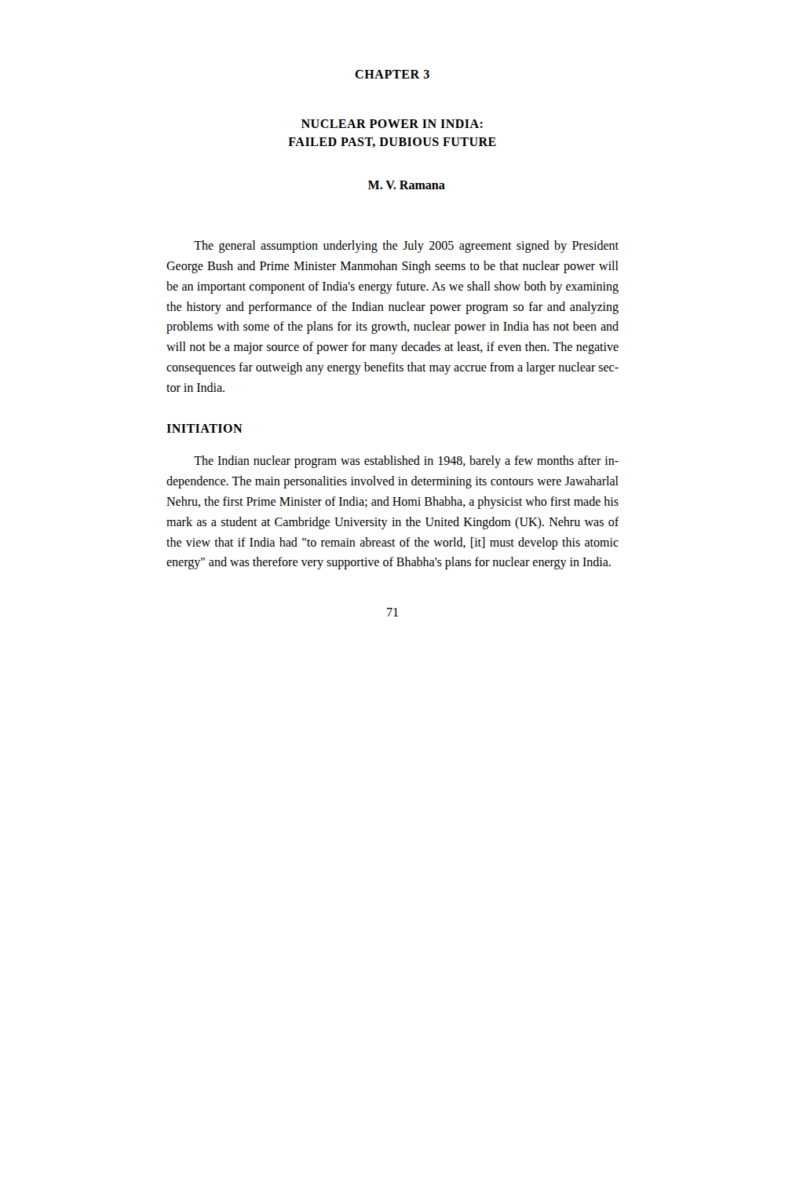CHAPTER 3
NUCLEAR POWER IN INDIA:
FAILED PAST, DUBIOUS FUTURE
M. V. Ramana
The general assumption underlying the July 2005 agreement signed by President George Bush and Prime Minister Manmohan Singh seems to be that nuclear power will be an important component of India's energy future. As we shall show both by examining the history and performance of the Indian nuclear power program so far and analyzing problems with some of the plans for its growth, nuclear power in India has not been and will not be a major source of power for many decades at least, if even then. The negative consequences far outweigh any energy benefits that may accrue from a larger nuclear sector in India.
INITIATION
The Indian nuclear program was established in 1948, barely a few months after independence. The main personalities involved in determining its contours were Jawaharlal Nehru, the first Prime Minister of India; and Homi Bhabha, a physicist who first made his mark as a student at Cambridge University in the United Kingdom (UK). Nehru was of the view that if India had "to remain abreast of the world, [it] must develop this atomic energy" and was therefore very supportive of Bhabha's plans for nuclear energy in India.
71